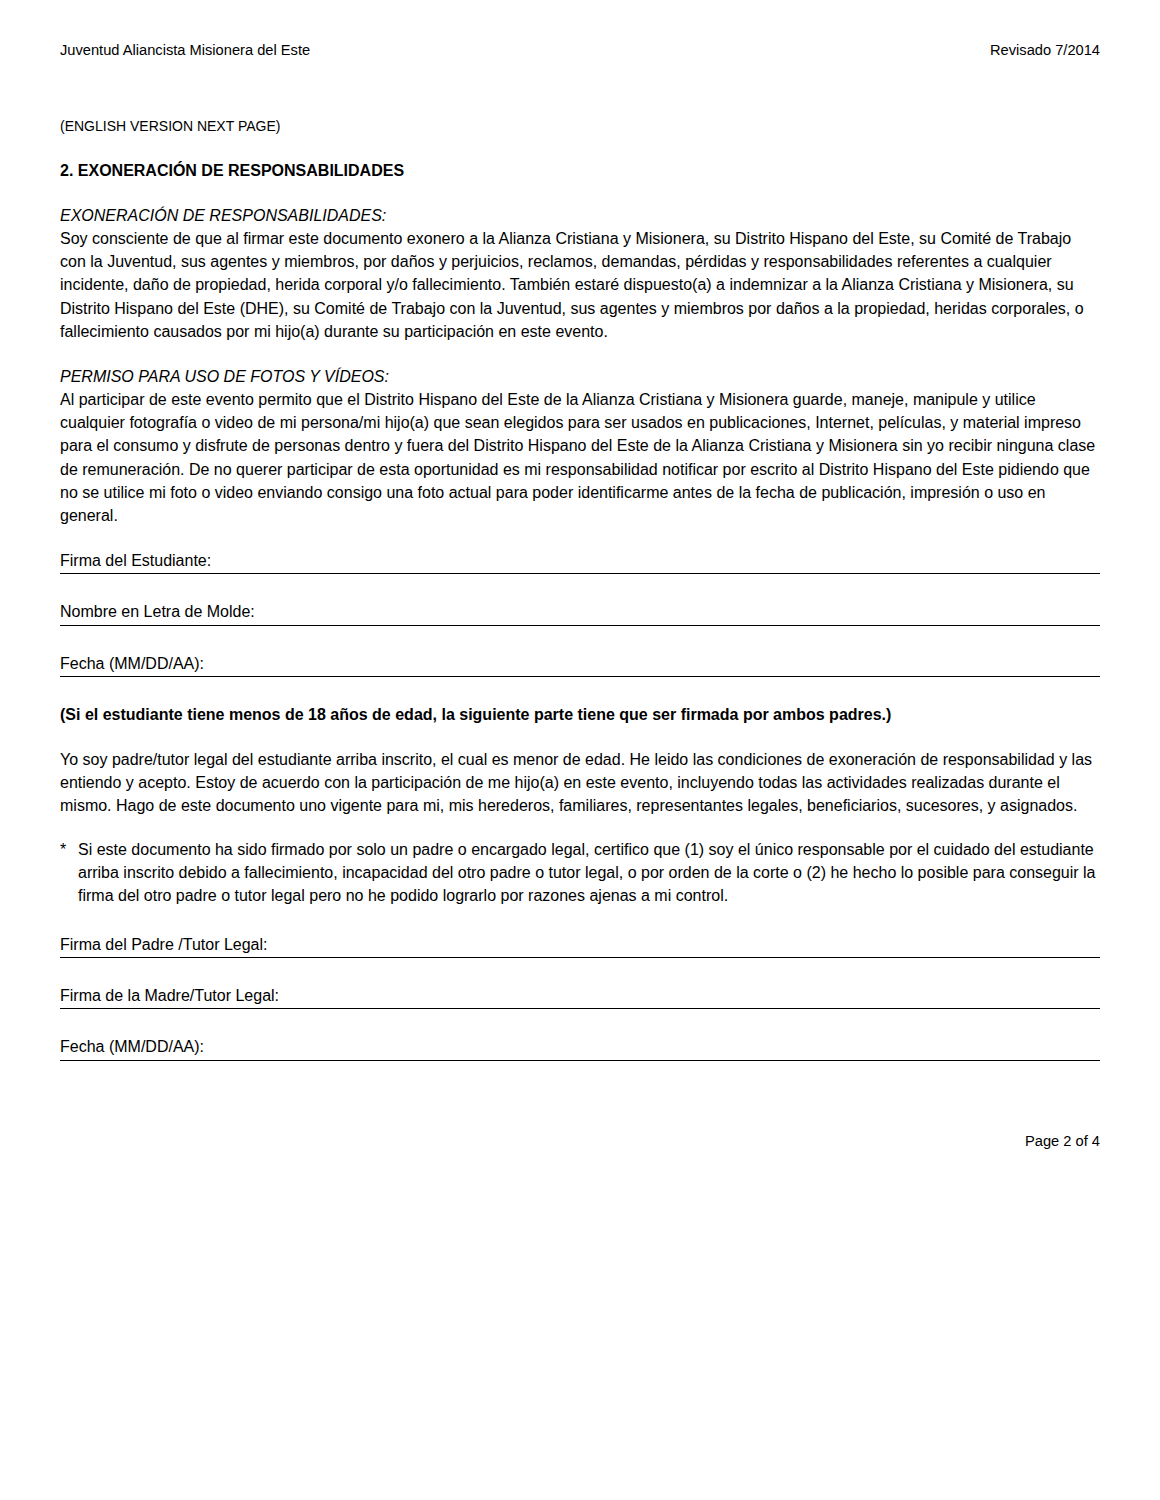Juventud Aliancista Misionera del Este Revisado 7/2014
(ENGLISH VERSION NEXT PAGE)
2. EXONERACIÓN DE RESPONSABILIDADES
EXONERACIÓN DE RESPONSABILIDADES:
Soy consciente de que al firmar este documento exonero a la Alianza Cristiana y Misionera, su Distrito Hispano del Este, su Comité de Trabajo con la Juventud, sus agentes y miembros, por daños y perjuicios, reclamos, demandas, pérdidas y responsabilidades referentes a cualquier incidente, daño de propiedad, herida corporal y/o fallecimiento. También estaré dispuesto(a) a indemnizar a la Alianza Cristiana y Misionera, su Distrito Hispano del Este (DHE), su Comité de Trabajo con la Juventud, sus agentes y miembros por daños a la propiedad, heridas corporales, o fallecimiento causados por mi hijo(a) durante su participación en este evento.
PERMISO PARA USO DE FOTOS Y VÍDEOS:
Al participar de este evento permito que el Distrito Hispano del Este de la Alianza Cristiana y Misionera guarde, maneje, manipule y utilice cualquier fotografía o video de mi persona/mi hijo(a) que sean elegidos para ser usados en publicaciones, Internet, películas, y material impreso para el consumo y disfrute de personas dentro y fuera del Distrito Hispano del Este de la Alianza Cristiana y Misionera sin yo recibir ninguna clase de remuneración. De no querer participar de esta oportunidad es mi responsabilidad notificar por escrito al Distrito Hispano del Este pidiendo que no se utilice mi foto o video enviando consigo una foto actual para poder identificarme antes de la fecha de publicación, impresión o uso en general.
Firma del Estudiante:
Nombre en Letra de Molde:
Fecha (MM/DD/AA):
(Si el estudiante tiene menos de 18 años de edad, la siguiente parte tiene que ser firmada por ambos padres.)
Yo soy padre/tutor legal del estudiante arriba inscrito, el cual es menor de edad. He leido las condiciones de exoneración de responsabilidad y las entiendo y acepto. Estoy de acuerdo con la participación de me hijo(a) en este evento, incluyendo todas las actividades realizadas durante el mismo. Hago de este documento uno vigente para mi, mis herederos, familiares, representantes legales, beneficiarios, sucesores, y asignados.
Si este documento ha sido firmado por solo un padre o encargado legal, certifico que (1) soy el único responsable por el cuidado del estudiante arriba inscrito debido a fallecimiento, incapacidad del otro padre o tutor legal, o por orden de la corte o (2) he hecho lo posible para conseguir la firma del otro padre o tutor legal pero no he podido lograrlo por razones ajenas a mi control.
Firma del Padre /Tutor Legal:
Firma de la Madre/Tutor Legal:
Fecha (MM/DD/AA):
Page 2 of 4